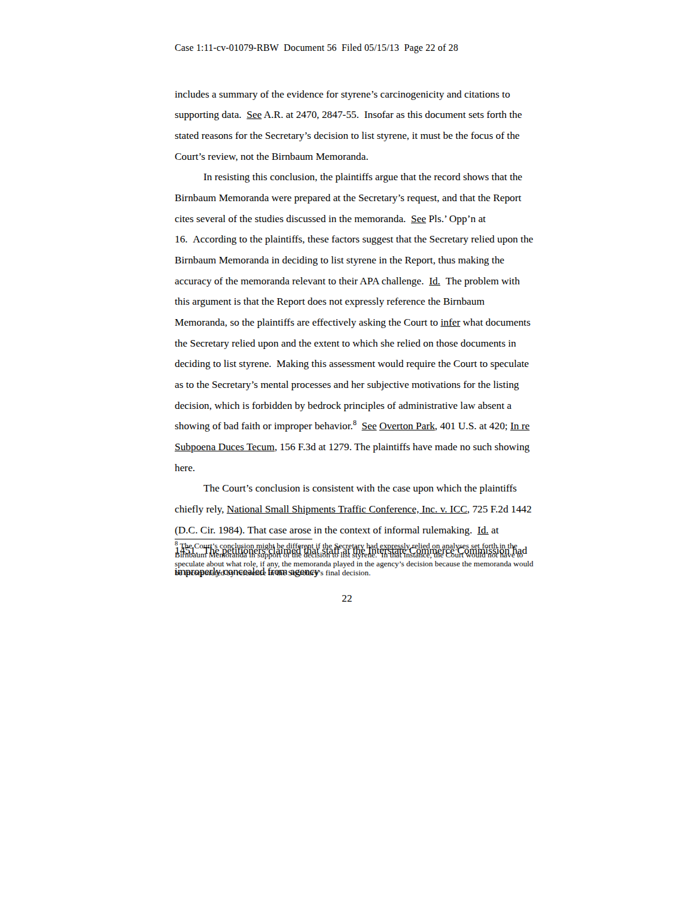Case 1:11-cv-01079-RBW Document 56 Filed 05/15/13 Page 22 of 28
includes a summary of the evidence for styrene’s carcinogenicity and citations to supporting data. See A.R. at 2470, 2847-55. Insofar as this document sets forth the stated reasons for the Secretary’s decision to list styrene, it must be the focus of the Court’s review, not the Birnbaum Memoranda.
In resisting this conclusion, the plaintiffs argue that the record shows that the Birnbaum Memoranda were prepared at the Secretary’s request, and that the Report cites several of the studies discussed in the memoranda. See Pls.’ Opp’n at 16. According to the plaintiffs, these factors suggest that the Secretary relied upon the Birnbaum Memoranda in deciding to list styrene in the Report, thus making the accuracy of the memoranda relevant to their APA challenge. Id. The problem with this argument is that the Report does not expressly reference the Birnbaum Memoranda, so the plaintiffs are effectively asking the Court to infer what documents the Secretary relied upon and the extent to which she relied on those documents in deciding to list styrene. Making this assessment would require the Court to speculate as to the Secretary’s mental processes and her subjective motivations for the listing decision, which is forbidden by bedrock principles of administrative law absent a showing of bad faith or improper behavior.8 See Overton Park, 401 U.S. at 420; In re Subpoena Duces Tecum, 156 F.3d at 1279. The plaintiffs have made no such showing here.
The Court’s conclusion is consistent with the case upon which the plaintiffs chiefly rely, National Small Shipments Traffic Conference, Inc. v. ICC, 725 F.2d 1442 (D.C. Cir. 1984). That case arose in the context of informal rulemaking. Id. at 1451. The petitioners claimed that staff at the Interstate Commerce Commission had improperly concealed from agency
8 The Court’s conclusion might be different if the Secretary had expressly relied on analyses set forth in the Birnbaum Memoranda in support of the decision to list styrene. In that instance, the Court would not have to speculate about what role, if any, the memoranda played in the agency’s decision because the memoranda would be incorporated by reference in the Secretary’s final decision.
22